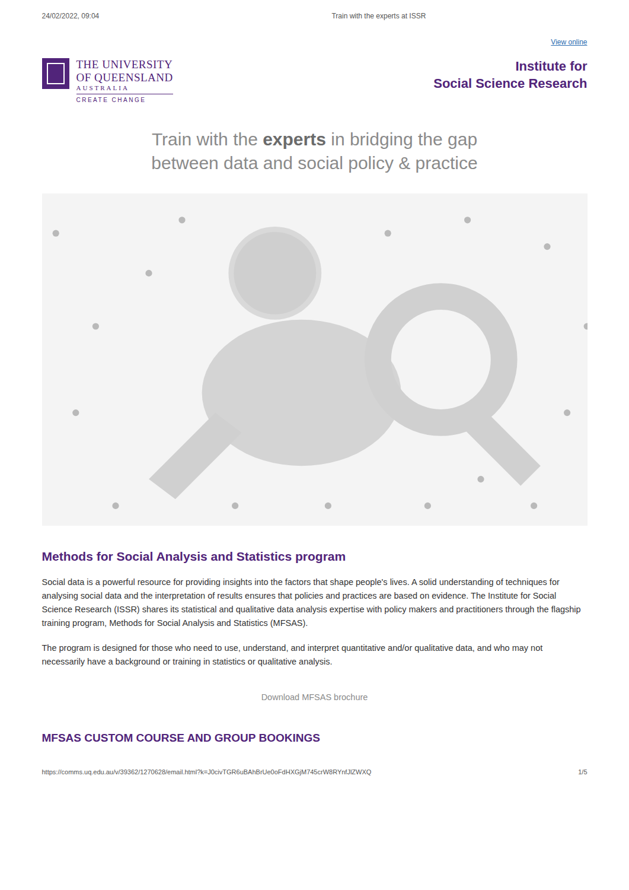24/02/2022, 09:04 Train with the experts at ISSR
View online
THE UNIVERSITY
OF QUEENSLAND
AUSTRALIA
CREATE CHANGE
Institute for
Social Science Research
Train with the experts in bridging the gap
between data and social policy & practice
Methods for Social Analysis and Statistics program
Social data is a powerful resource for providing insights into the factors that shape people's lives. A solid understanding of techniques for analysing social data and the interpretation of results ensures that policies and practices are based on evidence. The Institute for Social Science Research (ISSR) shares its statistical and qualitative data analysis expertise with policy makers and practitioners through the flagship training program, Methods for Social Analysis and Statistics (MFSAS).
The program is designed for those who need to use, understand, and interpret quantitative and/or qualitative data, and who may not necessarily have a background or training in statistics or qualitative analysis.
Download MFSAS brochure
MFSAS CUSTOM COURSE AND GROUP BOOKINGS
https://comms.uq.edu.au/v/39362/1270628/email.html?k=J0civTGR6uBAhBrUe0oFdHXGjM745crW8RYnfJlZWXQ 1/5